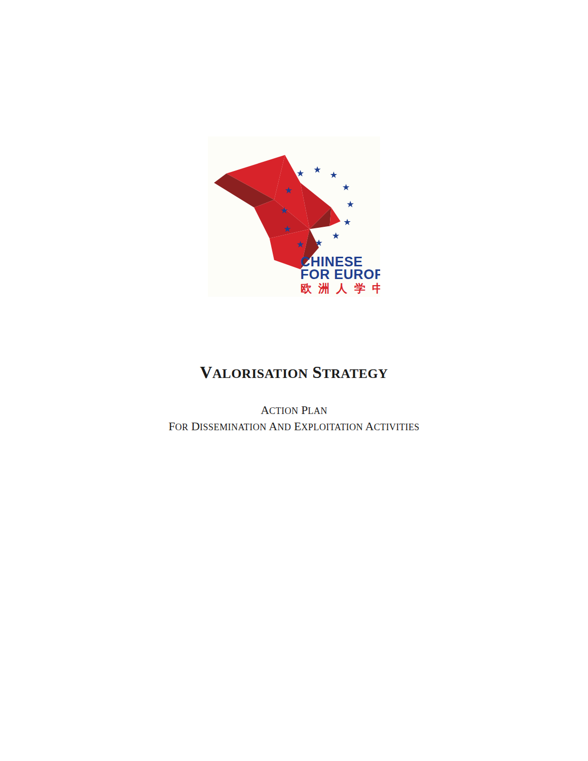CHINESE FOR EUROPEANS 欧 洲 人 学 中 文
VALORISATION STRATEGY
ACTION PLAN
FOR DISSEMINATION AND EXPLOITATION ACTIVITIES